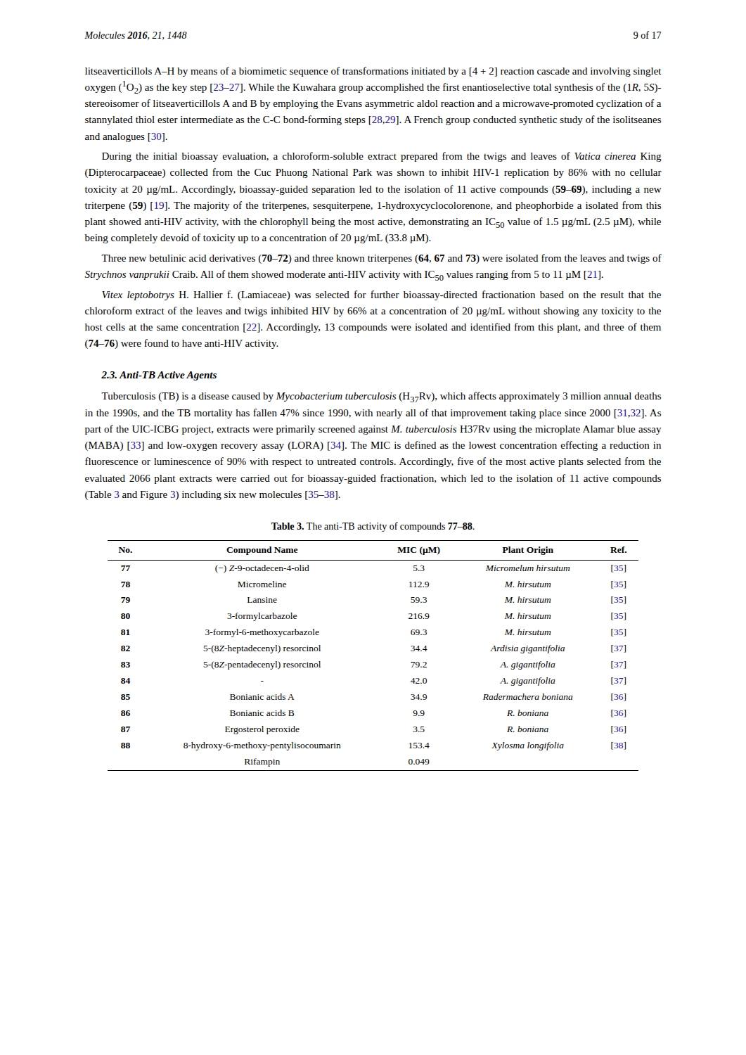Molecules 2016, 21, 1448
9 of 17
litseaverticillols A–H by means of a biomimetic sequence of transformations initiated by a [4 + 2] reaction cascade and involving singlet oxygen (1O2) as the key step [23–27]. While the Kuwahara group accomplished the first enantioselective total synthesis of the (1R, 5S)-stereoisomer of litseaverticillols A and B by employing the Evans asymmetric aldol reaction and a microwave-promoted cyclization of a stannylated thiol ester intermediate as the C-C bond-forming steps [28,29]. A French group conducted synthetic study of the isolitseanes and analogues [30].
During the initial bioassay evaluation, a chloroform-soluble extract prepared from the twigs and leaves of Vatica cinerea King (Dipterocarpaceae) collected from the Cuc Phuong National Park was shown to inhibit HIV-1 replication by 86% with no cellular toxicity at 20 µg/mL. Accordingly, bioassay-guided separation led to the isolation of 11 active compounds (59–69), including a new triterpene (59) [19]. The majority of the triterpenes, sesquiterpene, 1-hydroxycyclocolorenone, and pheophorbide a isolated from this plant showed anti-HIV activity, with the chlorophyll being the most active, demonstrating an IC50 value of 1.5 µg/mL (2.5 µM), while being completely devoid of toxicity up to a concentration of 20 µg/mL (33.8 µM).
Three new betulinic acid derivatives (70–72) and three known triterpenes (64, 67 and 73) were isolated from the leaves and twigs of Strychnos vanprukii Craib. All of them showed moderate anti-HIV activity with IC50 values ranging from 5 to 11 µM [21].
Vitex leptobotrys H. Hallier f. (Lamiaceae) was selected for further bioassay-directed fractionation based on the result that the chloroform extract of the leaves and twigs inhibited HIV by 66% at a concentration of 20 µg/mL without showing any toxicity to the host cells at the same concentration [22]. Accordingly, 13 compounds were isolated and identified from this plant, and three of them (74–76) were found to have anti-HIV activity.
2.3. Anti-TB Active Agents
Tuberculosis (TB) is a disease caused by Mycobacterium tuberculosis (H37Rv), which affects approximately 3 million annual deaths in the 1990s, and the TB mortality has fallen 47% since 1990, with nearly all of that improvement taking place since 2000 [31,32]. As part of the UIC-ICBG project, extracts were primarily screened against M. tuberculosis H37Rv using the microplate Alamar blue assay (MABA) [33] and low-oxygen recovery assay (LORA) [34]. The MIC is defined as the lowest concentration effecting a reduction in fluorescence or luminescence of 90% with respect to untreated controls. Accordingly, five of the most active plants selected from the evaluated 2066 plant extracts were carried out for bioassay-guided fractionation, which led to the isolation of 11 active compounds (Table 3 and Figure 3) including six new molecules [35–38].
Table 3. The anti-TB activity of compounds 77–88.
| No. | Compound Name | MIC (µM) | Plant Origin | Ref. |
| --- | --- | --- | --- | --- |
| 77 | (−) Z -9-octadecen-4-olid | 5.3 | Micromelum hirsutum | [ 35 ] |
| 78 | Micromeline | 112.9 | M. hirsutum | [ 35 ] |
| 79 | Lansine | 59.3 | M. hirsutum | [ 35 ] |
| 80 | 3-formylcarbazole | 216.9 | M. hirsutum | [ 35 ] |
| 81 | 3-formyl-6-methoxycarbazole | 69.3 | M. hirsutum | [ 35 ] |
| 82 | 5-(8 Z -heptadecenyl) resorcinol | 34.4 | Ardisia gigantifolia | [ 37 ] |
| 83 | 5-(8 Z -pentadecenyl) resorcinol | 79.2 | A. gigantifolia | [ 37 ] |
| 84 | - | 42.0 | A. gigantifolia | [ 37 ] |
| 85 | Bonianic acids A | 34.9 | Radermachera boniana | [ 36 ] |
| 86 | Bonianic acids B | 9.9 | R. boniana | [ 36 ] |
| 87 | Ergosterol peroxide | 3.5 | R. boniana | [ 36 ] |
| 88 | 8-hydroxy-6-methoxy-pentylisocoumarin | 153.4 | Xylosma longifolia | [ 38 ] |
| | Rifampin | 0.049 | | |